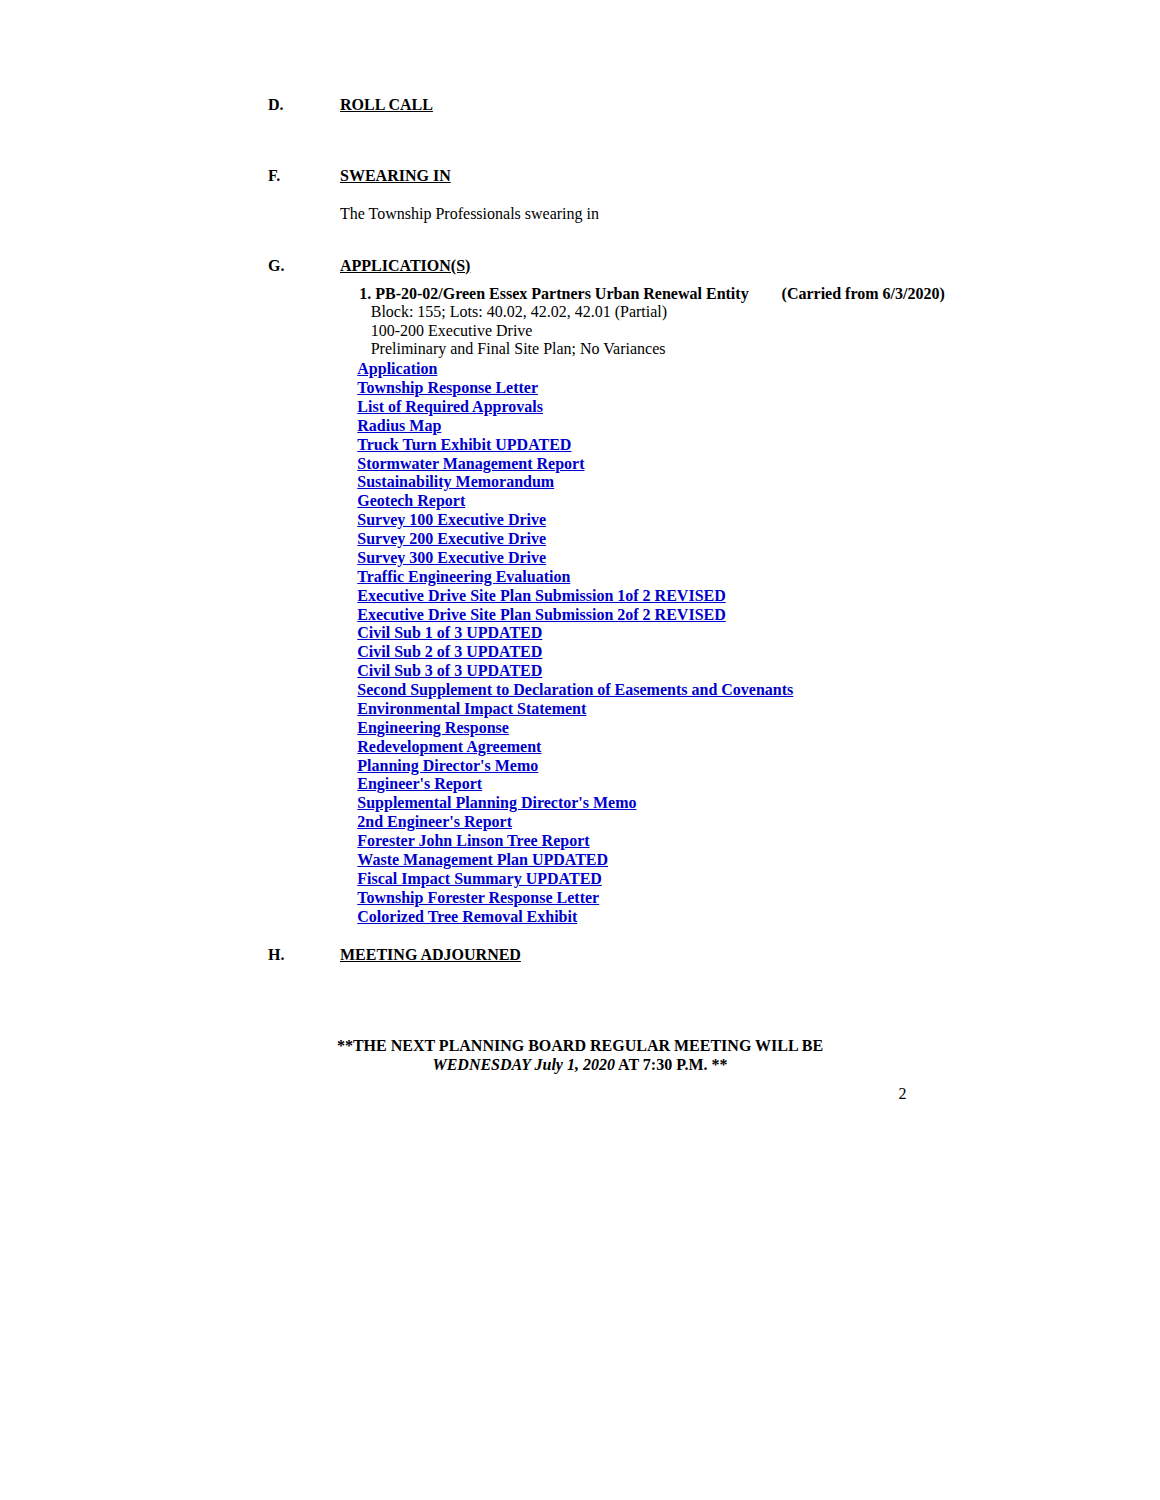D.
ROLL CALL
F.
SWEARING IN
The Township Professionals swearing in
G.
APPLICATION(S)
1. PB-20-02/Green Essex Partners Urban Renewal Entity (Carried from 6/3/2020)
Block: 155; Lots: 40.02, 42.02, 42.01 (Partial)
100-200 Executive Drive
Preliminary and Final Site Plan; No Variances
Application Township Response Letter List of Required Approvals Radius Map Truck Turn Exhibit UPDATED Stormwater Management Report Sustainability Memorandum Geotech Report Survey 100 Executive Drive Survey 200 Executive Drive Survey 300 Executive Drive Traffic Engineering Evaluation Executive Drive Site Plan Submission 1of 2 REVISED Executive Drive Site Plan Submission 2of 2 REVISED Civil Sub 1 of 3 UPDATED Civil Sub 2 of 3 UPDATED Civil Sub 3 of 3 UPDATED Second Supplement to Declaration of Easements and Covenants Environmental Impact Statement Engineering Response Redevelopment Agreement Planning Director's Memo Engineer's Report Supplemental Planning Director's Memo 2nd Engineer's Report Forester John Linson Tree Report Waste Management Plan UPDATED Fiscal Impact Summary UPDATED Township Forester Response Letter Colorized Tree Removal Exhibit
H.
MEETING ADJOURNED
**THE NEXT PLANNING BOARD REGULAR MEETING WILL BE
WEDNESDAY July 1, 2020 AT 7:30 P.M. **
2